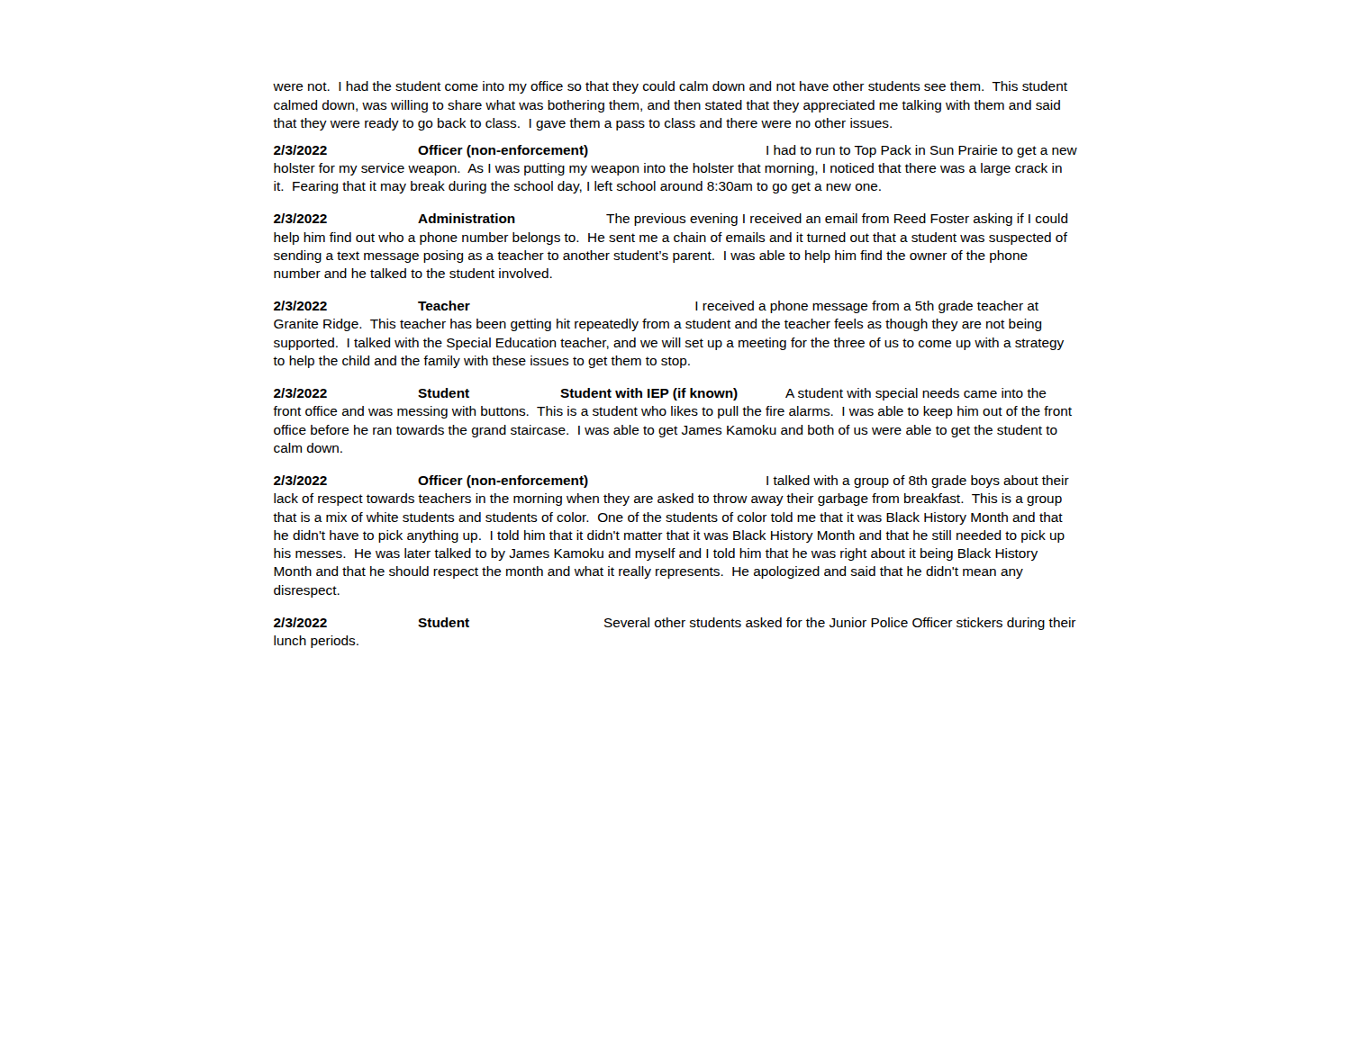were not. I had the student come into my office so that they could calm down and not have other students see them. This student calmed down, was willing to share what was bothering them, and then stated that they appreciated me talking with them and said that they were ready to go back to class. I gave them a pass to class and there were no other issues.
2/3/2022 Officer (non-enforcement) I had to run to Top Pack in Sun Prairie to get a new holster for my service weapon. As I was putting my weapon into the holster that morning, I noticed that there was a large crack in it. Fearing that it may break during the school day, I left school around 8:30am to go get a new one.
2/3/2022 Administration The previous evening I received an email from Reed Foster asking if I could help him find out who a phone number belongs to. He sent me a chain of emails and it turned out that a student was suspected of sending a text message posing as a teacher to another student’s parent. I was able to help him find the owner of the phone number and he talked to the student involved.
2/3/2022 Teacher I received a phone message from a 5th grade teacher at Granite Ridge. This teacher has been getting hit repeatedly from a student and the teacher feels as though they are not being supported. I talked with the Special Education teacher, and we will set up a meeting for the three of us to come up with a strategy to help the child and the family with these issues to get them to stop.
2/3/2022 Student Student with IEP (if known) A student with special needs came into the front office and was messing with buttons. This is a student who likes to pull the fire alarms. I was able to keep him out of the front office before he ran towards the grand staircase. I was able to get James Kamoku and both of us were able to get the student to calm down.
2/3/2022 Officer (non-enforcement) I talked with a group of 8th grade boys about their lack of respect towards teachers in the morning when they are asked to throw away their garbage from breakfast. This is a group that is a mix of white students and students of color. One of the students of color told me that it was Black History Month and that he didn't have to pick anything up. I told him that it didn't matter that it was Black History Month and that he still needed to pick up his messes. He was later talked to by James Kamoku and myself and I told him that he was right about it being Black History Month and that he should respect the month and what it really represents. He apologized and said that he didn't mean any disrespect.
2/3/2022 Student Several other students asked for the Junior Police Officer stickers during their lunch periods.